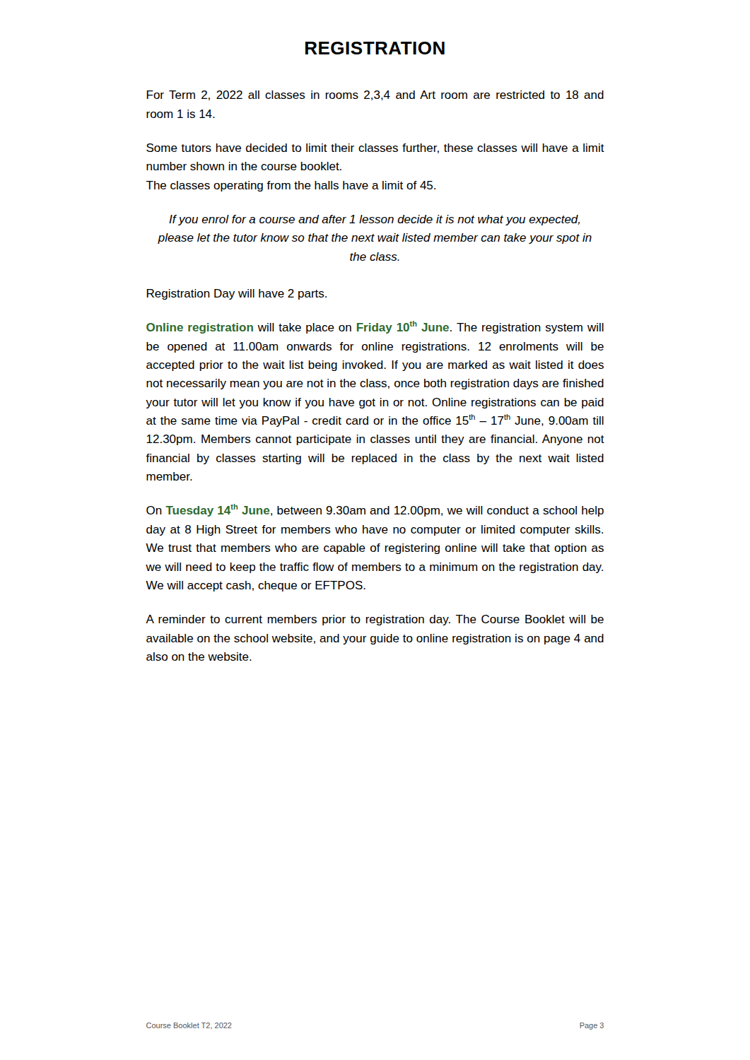REGISTRATION
For Term 2, 2022 all classes in rooms 2,3,4 and Art room are restricted to 18 and room 1 is 14.
Some tutors have decided to limit their classes further, these classes will have a limit number shown in the course booklet.
The classes operating from the halls have a limit of 45.
If you enrol for a course and after 1 lesson decide it is not what you expected, please let the tutor know so that the next wait listed member can take your spot in the class.
Registration Day will have 2 parts.
Online registration will take place on Friday 10th June. The registration system will be opened at 11.00am onwards for online registrations. 12 enrolments will be accepted prior to the wait list being invoked. If you are marked as wait listed it does not necessarily mean you are not in the class, once both registration days are finished your tutor will let you know if you have got in or not. Online registrations can be paid at the same time via PayPal - credit card or in the office 15th – 17th June, 9.00am till 12.30pm. Members cannot participate in classes until they are financial. Anyone not financial by classes starting will be replaced in the class by the next wait listed member.
On Tuesday 14th June, between 9.30am and 12.00pm, we will conduct a school help day at 8 High Street for members who have no computer or limited computer skills. We trust that members who are capable of registering online will take that option as we will need to keep the traffic flow of members to a minimum on the registration day. We will accept cash, cheque or EFTPOS.
A reminder to current members prior to registration day. The Course Booklet will be available on the school website, and your guide to online registration is on page 4 and also on the website.
Course Booklet T2, 2022 Page 3